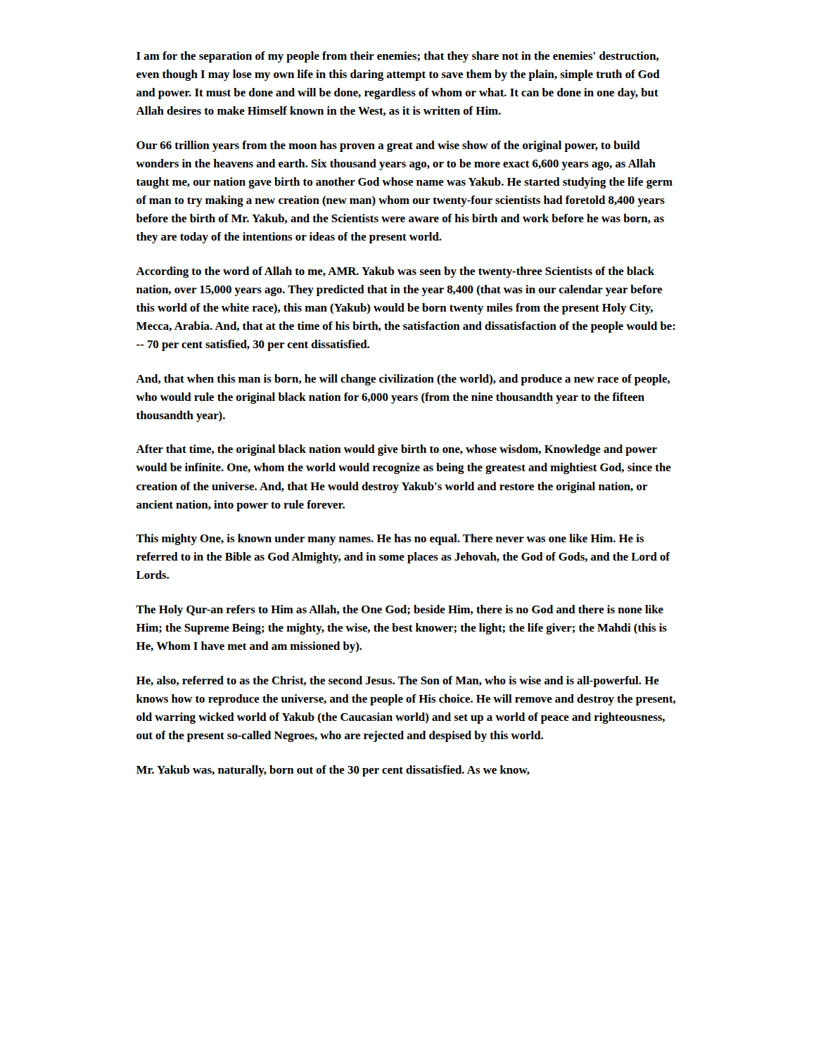I am for the separation of my people from their enemies; that they share not in the enemies' destruction, even though I may lose my own life in this daring attempt to save them by the plain, simple truth of God and power. It must be done and will be done, regardless of whom or what. It can be done in one day, but Allah desires to make Himself known in the West, as it is written of Him.
Our 66 trillion years from the moon has proven a great and wise show of the original power, to build wonders in the heavens and earth. Six thousand years ago, or to be more exact 6,600 years ago, as Allah taught me, our nation gave birth to another God whose name was Yakub. He started studying the life germ of man to try making a new creation (new man) whom our twenty-four scientists had foretold 8,400 years before the birth of Mr. Yakub, and the Scientists were aware of his birth and work before he was born, as they are today of the intentions or ideas of the present world.
According to the word of Allah to me, AMR. Yakub was seen by the twenty-three Scientists of the black nation, over 15,000 years ago. They predicted that in the year 8,400 (that was in our calendar year before this world of the white race), this man (Yakub) would be born twenty miles from the present Holy City, Mecca, Arabia. And, that at the time of his birth, the satisfaction and dissatisfaction of the people would be: -- 70 per cent satisfied, 30 per cent dissatisfied.
And, that when this man is born, he will change civilization (the world), and produce a new race of people, who would rule the original black nation for 6,000 years (from the nine thousandth year to the fifteen thousandth year).
After that time, the original black nation would give birth to one, whose wisdom, Knowledge and power would be infinite. One, whom the world would recognize as being the greatest and mightiest God, since the creation of the universe. And, that He would destroy Yakub's world and restore the original nation, or ancient nation, into power to rule forever.
This mighty One, is known under many names. He has no equal. There never was one like Him. He is referred to in the Bible as God Almighty, and in some places as Jehovah, the God of Gods, and the Lord of Lords.
The Holy Qur-an refers to Him as Allah, the One God; beside Him, there is no God and there is none like Him; the Supreme Being; the mighty, the wise, the best knower; the light; the life giver; the Mahdi (this is He, Whom I have met and am missioned by).
He, also, referred to as the Christ, the second Jesus. The Son of Man, who is wise and is all-powerful. He knows how to reproduce the universe, and the people of His choice. He will remove and destroy the present, old warring wicked world of Yakub (the Caucasian world) and set up a world of peace and righteousness, out of the present so-called Negroes, who are rejected and despised by this world.
Mr. Yakub was, naturally, born out of the 30 per cent dissatisfied. As we know,